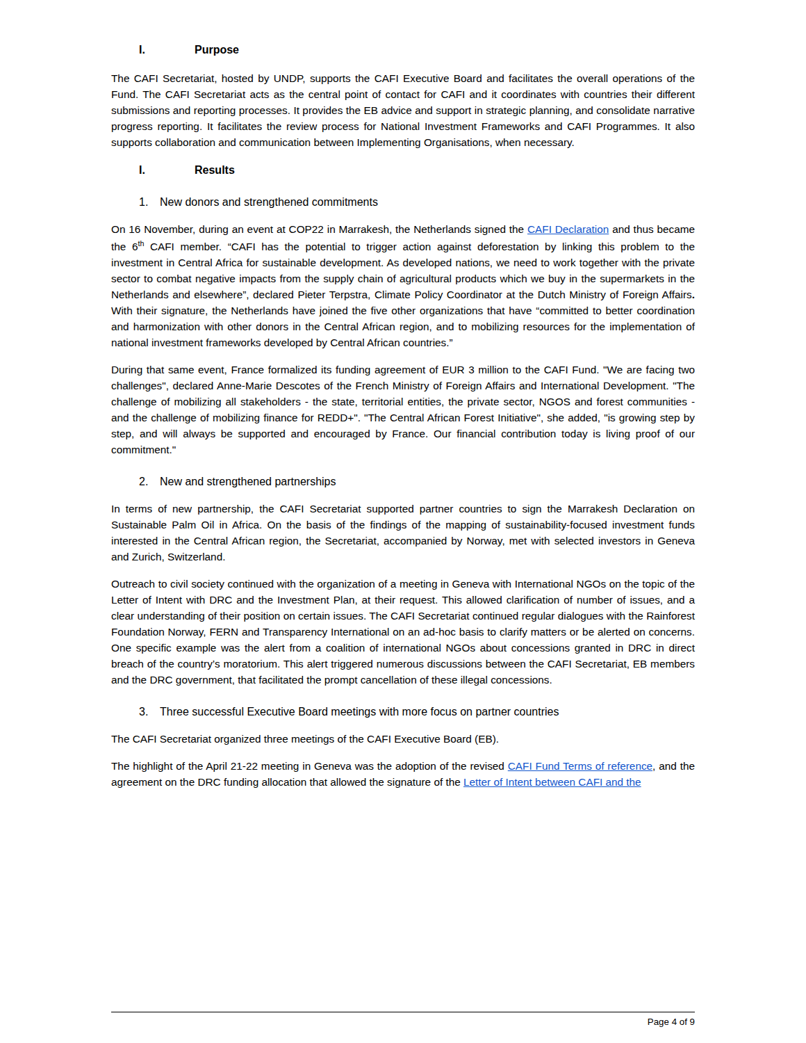I. Purpose
The CAFI Secretariat, hosted by UNDP, supports the CAFI Executive Board and facilitates the overall operations of the Fund. The CAFI Secretariat acts as the central point of contact for CAFI and it coordinates with countries their different submissions and reporting processes. It provides the EB advice and support in strategic planning, and consolidate narrative progress reporting. It facilitates the review process for National Investment Frameworks and CAFI Programmes. It also supports collaboration and communication between Implementing Organisations, when necessary.
I. Results
1. New donors and strengthened commitments
On 16 November, during an event at COP22 in Marrakesh, the Netherlands signed the CAFI Declaration and thus became the 6th CAFI member. “CAFI has the potential to trigger action against deforestation by linking this problem to the investment in Central Africa for sustainable development. As developed nations, we need to work together with the private sector to combat negative impacts from the supply chain of agricultural products which we buy in the supermarkets in the Netherlands and elsewhere”, declared Pieter Terpstra, Climate Policy Coordinator at the Dutch Ministry of Foreign Affairs. With their signature, the Netherlands have joined the five other organizations that have “committed to better coordination and harmonization with other donors in the Central African region, and to mobilizing resources for the implementation of national investment frameworks developed by Central African countries.”
During that same event, France formalized its funding agreement of EUR 3 million to the CAFI Fund. "We are facing two challenges", declared Anne-Marie Descotes of the French Ministry of Foreign Affairs and International Development. "The challenge of mobilizing all stakeholders - the state, territorial entities, the private sector, NGOS and forest communities - and the challenge of mobilizing finance for REDD+". "The Central African Forest Initiative", she added, "is growing step by step, and will always be supported and encouraged by France. Our financial contribution today is living proof of our commitment."
2. New and strengthened partnerships
In terms of new partnership, the CAFI Secretariat supported partner countries to sign the Marrakesh Declaration on Sustainable Palm Oil in Africa. On the basis of the findings of the mapping of sustainability-focused investment funds interested in the Central African region, the Secretariat, accompanied by Norway, met with selected investors in Geneva and Zurich, Switzerland.
Outreach to civil society continued with the organization of a meeting in Geneva with International NGOs on the topic of the Letter of Intent with DRC and the Investment Plan, at their request. This allowed clarification of number of issues, and a clear understanding of their position on certain issues. The CAFI Secretariat continued regular dialogues with the Rainforest Foundation Norway, FERN and Transparency International on an ad-hoc basis to clarify matters or be alerted on concerns. One specific example was the alert from a coalition of international NGOs about concessions granted in DRC in direct breach of the country’s moratorium. This alert triggered numerous discussions between the CAFI Secretariat, EB members and the DRC government, that facilitated the prompt cancellation of these illegal concessions.
3. Three successful Executive Board meetings with more focus on partner countries
The CAFI Secretariat organized three meetings of the CAFI Executive Board (EB).
The highlight of the April 21-22 meeting in Geneva was the adoption of the revised CAFI Fund Terms of reference, and the agreement on the DRC funding allocation that allowed the signature of the Letter of Intent between CAFI and the
Page 4 of 9